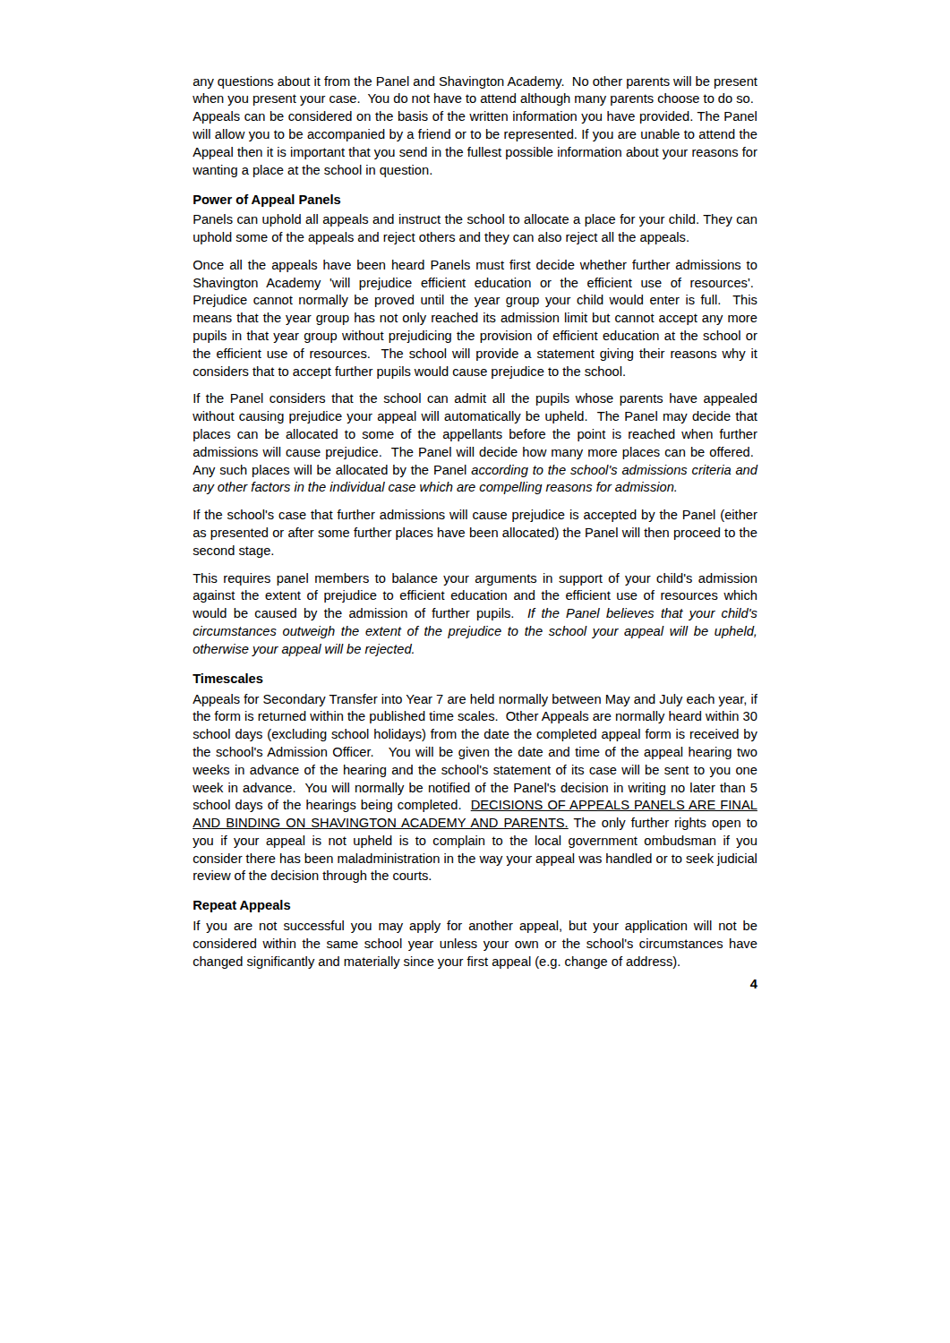any questions about it from the Panel and Shavington Academy. No other parents will be present when you present your case. You do not have to attend although many parents choose to do so. Appeals can be considered on the basis of the written information you have provided. The Panel will allow you to be accompanied by a friend or to be represented. If you are unable to attend the Appeal then it is important that you send in the fullest possible information about your reasons for wanting a place at the school in question.
Power of Appeal Panels
Panels can uphold all appeals and instruct the school to allocate a place for your child. They can uphold some of the appeals and reject others and they can also reject all the appeals.
Once all the appeals have been heard Panels must first decide whether further admissions to Shavington Academy 'will prejudice efficient education or the efficient use of resources'. Prejudice cannot normally be proved until the year group your child would enter is full. This means that the year group has not only reached its admission limit but cannot accept any more pupils in that year group without prejudicing the provision of efficient education at the school or the efficient use of resources. The school will provide a statement giving their reasons why it considers that to accept further pupils would cause prejudice to the school.
If the Panel considers that the school can admit all the pupils whose parents have appealed without causing prejudice your appeal will automatically be upheld. The Panel may decide that places can be allocated to some of the appellants before the point is reached when further admissions will cause prejudice. The Panel will decide how many more places can be offered. Any such places will be allocated by the Panel according to the school's admissions criteria and any other factors in the individual case which are compelling reasons for admission.
If the school's case that further admissions will cause prejudice is accepted by the Panel (either as presented or after some further places have been allocated) the Panel will then proceed to the second stage.
This requires panel members to balance your arguments in support of your child's admission against the extent of prejudice to efficient education and the efficient use of resources which would be caused by the admission of further pupils. If the Panel believes that your child's circumstances outweigh the extent of the prejudice to the school your appeal will be upheld, otherwise your appeal will be rejected.
Timescales
Appeals for Secondary Transfer into Year 7 are held normally between May and July each year, if the form is returned within the published time scales. Other Appeals are normally heard within 30 school days (excluding school holidays) from the date the completed appeal form is received by the school's Admission Officer. You will be given the date and time of the appeal hearing two weeks in advance of the hearing and the school's statement of its case will be sent to you one week in advance. You will normally be notified of the Panel's decision in writing no later than 5 school days of the hearings being completed. DECISIONS OF APPEALS PANELS ARE FINAL AND BINDING ON SHAVINGTON ACADEMY AND PARENTS. The only further rights open to you if your appeal is not upheld is to complain to the local government ombudsman if you consider there has been maladministration in the way your appeal was handled or to seek judicial review of the decision through the courts.
Repeat Appeals
If you are not successful you may apply for another appeal, but your application will not be considered within the same school year unless your own or the school's circumstances have changed significantly and materially since your first appeal (e.g. change of address).
4